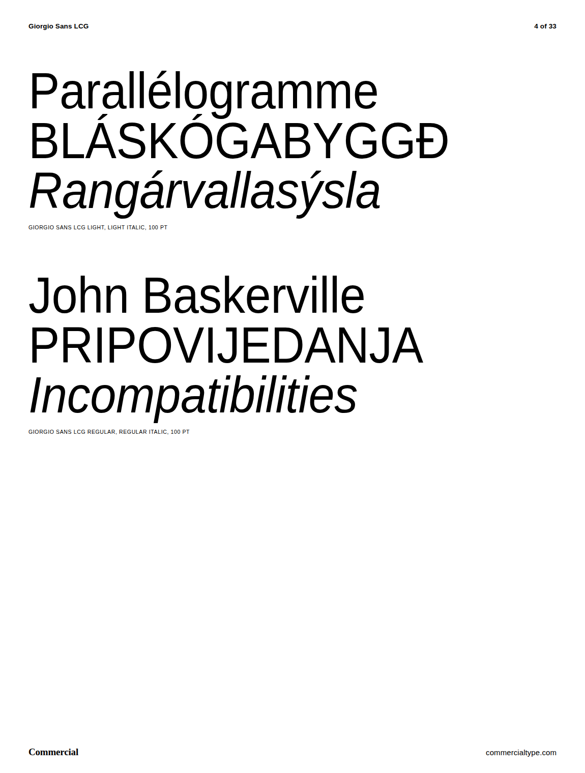Giorgio Sans LCG
4 of 33
Parallélogramme
Bláskógabyggð
Rangárvallasýsla
GIORGIO SANS LCG LIGHT, LIGHT ITALIC, 100 PT
John Baskerville
Pripovijedanja
Incompatibilities
GIORGIO SANS LCG REGULAR, REGULAR ITALIC, 100 PT
Commercial
commercialtype.com